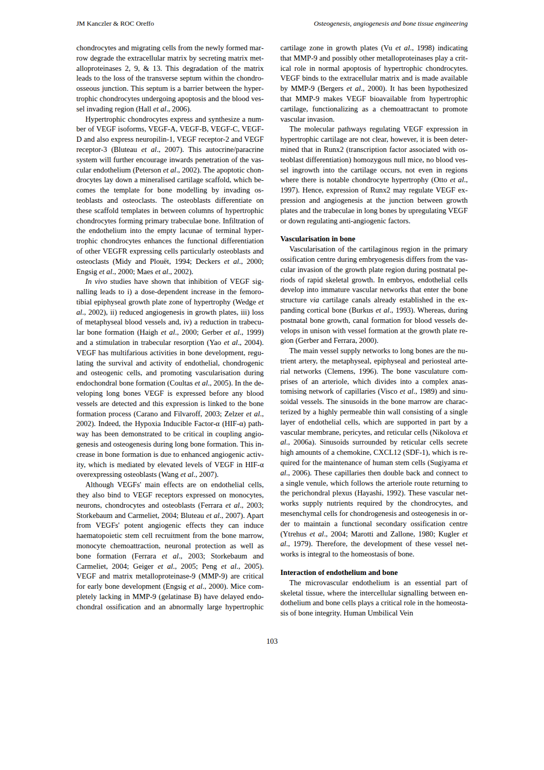JM Kanczler & ROC Oreffo Osteogenesis, angiogenesis and bone tissue engineering
chondrocytes and migrating cells from the newly formed marrow degrade the extracellular matrix by secreting matrix metalloproteinases 2, 9, & 13. This degradation of the matrix leads to the loss of the transverse septum within the chondro-osseous junction. This septum is a barrier between the hypertrophic chondrocytes undergoing apoptosis and the blood vessel invading region (Hall et al., 2006).
Hypertrophic chondrocytes express and synthesize a number of VEGF isoforms, VEGF-A, VEGF-B, VEGF-C, VEGF-D and also express neuropilin-1, VEGF receptor-2 and VEGF receptor-3 (Bluteau et al., 2007). This autocrine/paracrine system will further encourage inwards penetration of the vascular endothelium (Peterson et al., 2002). The apoptotic chondrocytes lay down a mineralised cartilage scaffold, which becomes the template for bone modelling by invading osteoblasts and osteoclasts. The osteoblasts differentiate on these scaffold templates in between columns of hypertrophic chondrocytes forming primary trabeculae bone. Infiltration of the endothelium into the empty lacunae of terminal hypertrophic chondrocytes enhances the functional differentiation of other VEGFR expressing cells particularly osteoblasts and osteoclasts (Midy and Plouët, 1994; Deckers et al., 2000; Engsig et al., 2000; Maes et al., 2002).
In vivo studies have shown that inhibition of VEGF signalling leads to i) a dose-dependent increase in the femoro-tibial epiphyseal growth plate zone of hypertrophy (Wedge et al., 2002), ii) reduced angiogenesis in growth plates, iii) loss of metaphyseal blood vessels and, iv) a reduction in trabecular bone formation (Haigh et al., 2000; Gerber et al., 1999) and a stimulation in trabecular resorption (Yao et al., 2004). VEGF has multifarious activities in bone development, regulating the survival and activity of endothelial, chondrogenic and osteogenic cells, and promoting vascularisation during endochondral bone formation (Coultas et al., 2005). In the developing long bones VEGF is expressed before any blood vessels are detected and this expression is linked to the bone formation process (Carano and Filvaroff, 2003; Zelzer et al., 2002). Indeed, the Hypoxia Inducible Factor-α (HIF-α) pathway has been demonstrated to be critical in coupling angiogenesis and osteogenesis during long bone formation. This increase in bone formation is due to enhanced angiogenic activity, which is mediated by elevated levels of VEGF in HIF-α overexpressing osteoblasts (Wang et al., 2007).
Although VEGFs' main effects are on endothelial cells, they also bind to VEGF receptors expressed on monocytes, neurons, chondrocytes and osteoblasts (Ferrara et al., 2003; Storkebaum and Carmeliet, 2004; Bluteau et al., 2007). Apart from VEGFs' potent angiogenic effects they can induce haematopoietic stem cell recruitment from the bone marrow, monocyte chemoattraction, neuronal protection as well as bone formation (Ferrara et al., 2003; Storkebaum and Carmeliet, 2004; Geiger et al., 2005; Peng et al., 2005). VEGF and matrix metalloproteinase-9 (MMP-9) are critical for early bone development (Engsig et al., 2000). Mice completely lacking in MMP-9 (gelatinase B) have delayed endochondral ossification and an abnormally large hypertrophic cartilage zone in growth plates (Vu et al., 1998) indicating that MMP-9 and possibly other metalloproteinases play a critical role in normal apoptosis of hypertrophic chondrocytes. VEGF binds to the extracellular matrix and is made available by MMP-9 (Bergers et al., 2000). It has been hypothesized that MMP-9 makes VEGF bioavailable from hypertrophic cartilage, functionalizing as a chemoattractant to promote vascular invasion.
The molecular pathways regulating VEGF expression in hypertrophic cartilage are not clear, however, it is been determined that in Runx2 (transcription factor associated with osteoblast differentiation) homozygous null mice, no blood vessel ingrowth into the cartilage occurs, not even in regions where there is notable chondrocyte hypertrophy (Otto et al., 1997). Hence, expression of Runx2 may regulate VEGF expression and angiogenesis at the junction between growth plates and the trabeculae in long bones by upregulating VEGF or down regulating anti-angiogenic factors.
Vascularisation in bone
Vascularisation of the cartilaginous region in the primary ossification centre during embryogenesis differs from the vascular invasion of the growth plate region during postnatal periods of rapid skeletal growth. In embryos, endothelial cells develop into immature vascular networks that enter the bone structure via cartilage canals already established in the expanding cortical bone (Burkus et al., 1993). Whereas, during postnatal bone growth, canal formation for blood vessels develops in unison with vessel formation at the growth plate region (Gerber and Ferrara, 2000).
The main vessel supply networks to long bones are the nutrient artery, the metaphyseal, epiphyseal and periosteal arterial networks (Clemens, 1996). The bone vasculature comprises of an arteriole, which divides into a complex anastomising network of capillaries (Visco et al., 1989) and sinusoidal vessels. The sinusoids in the bone marrow are characterized by a highly permeable thin wall consisting of a single layer of endothelial cells, which are supported in part by a vascular membrane, pericytes, and reticular cells (Nikolova et al., 2006a). Sinusoids surrounded by reticular cells secrete high amounts of a chemokine, CXCL12 (SDF-1), which is required for the maintenance of human stem cells (Sugiyama et al., 2006). These capillaries then double back and connect to a single venule, which follows the arteriole route returning to the perichondral plexus (Hayashi, 1992). These vascular networks supply nutrients required by the chondrocytes, and mesenchymal cells for chondrogenesis and osteogenesis in order to maintain a functional secondary ossification centre (Ytrehus et al., 2004; Marotti and Zallone, 1980; Kugler et al., 1979). Therefore, the development of these vessel networks is integral to the homeostasis of bone.
Interaction of endothelium and bone
The microvascular endothelium is an essential part of skeletal tissue, where the intercellular signalling between endothelium and bone cells plays a critical role in the homeostasis of bone integrity. Human Umbilical Vein
103